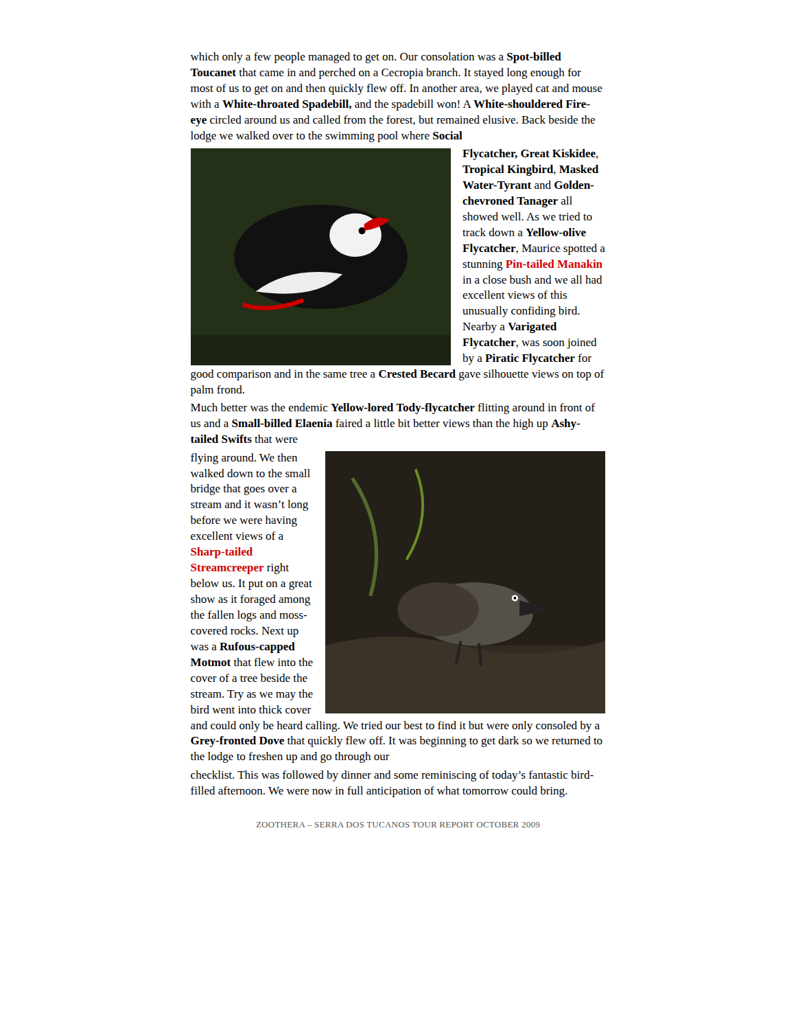which only a few people managed to get on. Our consolation was a Spot-billed Toucanet that came in and perched on a Cecropia branch. It stayed long enough for most of us to get on and then quickly flew off. In another area, we played cat and mouse with a White-throated Spadebill, and the spadebill won! A White-shouldered Fire-eye circled around us and called from the forest, but remained elusive. Back beside the lodge we walked over to the swimming pool where Social
Flycatcher, Great Kiskidee, Tropical Kingbird, Masked Water-Tyrant and Golden-chevroned Tanager all showed well. As we tried to track down a Yellow-olive Flycatcher, Maurice spotted a stunning Pin-tailed Manakin in a close bush and we all had excellent views of this unusually confiding bird. Nearby a Varigated Flycatcher, was soon joined by a Piratic Flycatcher for good comparison and in the same tree a Crested Becard gave silhouette views on top of palm frond.
Much better was the endemic Yellow-lored Tody-flycatcher flitting around in front of us and a Small-billed Elaenia faired a little bit better views than the high up Ashy-tailed Swifts that were
flying around. We then walked down to the small bridge that goes over a stream and it wasn’t long before we were having excellent views of a Sharp-tailed Streamcreeper right below us. It put on a great show as it foraged among the fallen logs and moss-covered rocks. Next up was a Rufous-capped Motmot that flew into the cover of a tree beside the stream. Try as we may the bird went into thick cover and could only be heard calling. We tried our best to find it but were only consoled by a Grey-fronted Dove that quickly flew off. It was beginning to get dark so we returned to the lodge to freshen up and go through our
checklist. This was followed by dinner and some reminiscing of today’s fantastic bird-filled afternoon. We were now in full anticipation of what tomorrow could bring.
ZOOTHERA – SERRA DOS TUCANOS TOUR REPORT OCTOBER 2009